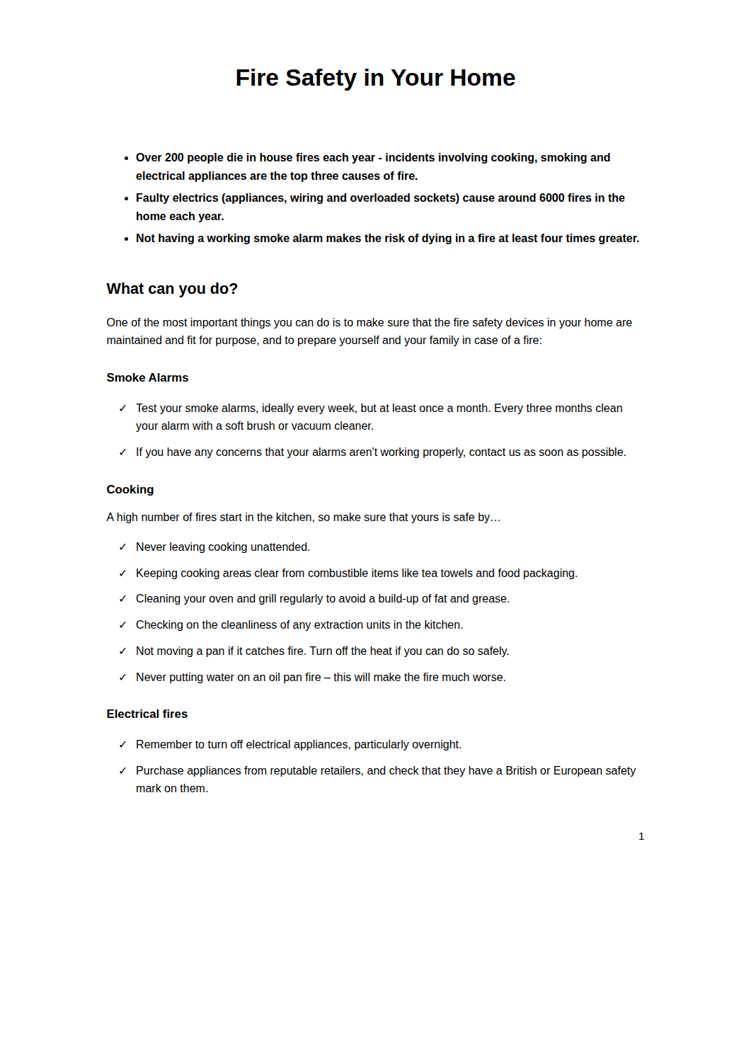Fire Safety in Your Home
Over 200 people die in house fires each year - incidents involving cooking, smoking and electrical appliances are the top three causes of fire.
Faulty electrics (appliances, wiring and overloaded sockets) cause around 6000 fires in the home each year.
Not having a working smoke alarm makes the risk of dying in a fire at least four times greater.
What can you do?
One of the most important things you can do is to make sure that the fire safety devices in your home are maintained and fit for purpose, and to prepare yourself and your family in case of a fire:
Smoke Alarms
Test your smoke alarms, ideally every week, but at least once a month. Every three months clean your alarm with a soft brush or vacuum cleaner.
If you have any concerns that your alarms aren't working properly, contact us as soon as possible.
Cooking
A high number of fires start in the kitchen, so make sure that yours is safe by…
Never leaving cooking unattended.
Keeping cooking areas clear from combustible items like tea towels and food packaging.
Cleaning your oven and grill regularly to avoid a build-up of fat and grease.
Checking on the cleanliness of any extraction units in the kitchen.
Not moving a pan if it catches fire. Turn off the heat if you can do so safely.
Never putting water on an oil pan fire – this will make the fire much worse.
Electrical fires
Remember to turn off electrical appliances, particularly overnight.
Purchase appliances from reputable retailers, and check that they have a British or European safety mark on them.
1